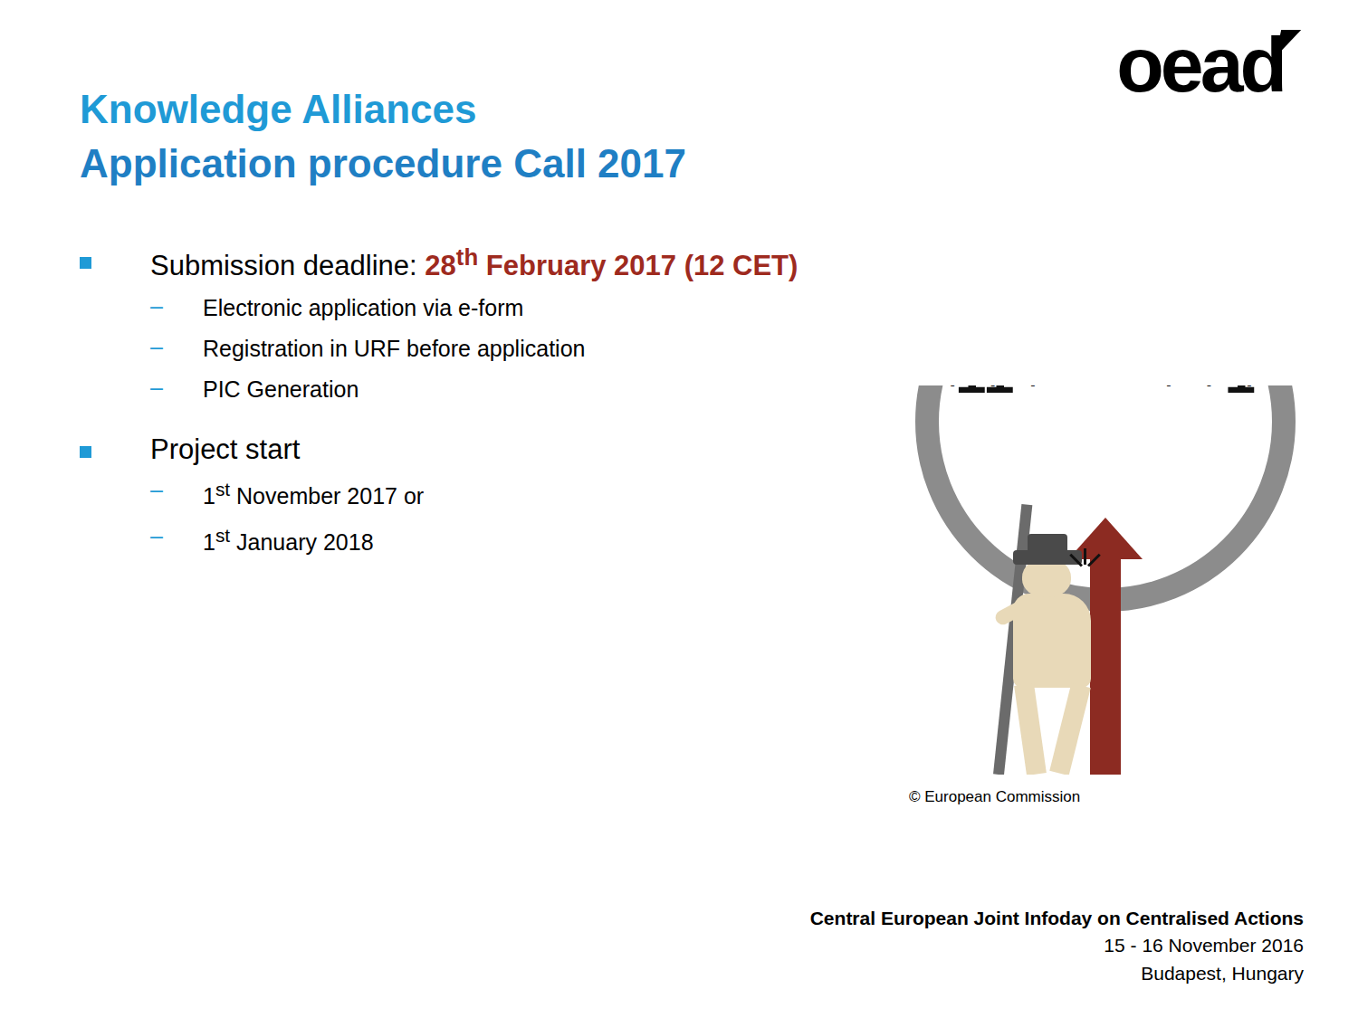oead
Knowledge Alliances
Application procedure Call 2017
Submission deadline: 28th February 2017 (12 CET)
Electronic application via e-form
Registration in URF before application
PIC Generation
Project start
1st November 2017 or
1st January 2018
11
12
1
· · · · · ·
© European Commission
Central European Joint Infoday on Centralised Actions
15 - 16 November 2016
Budapest, Hungary